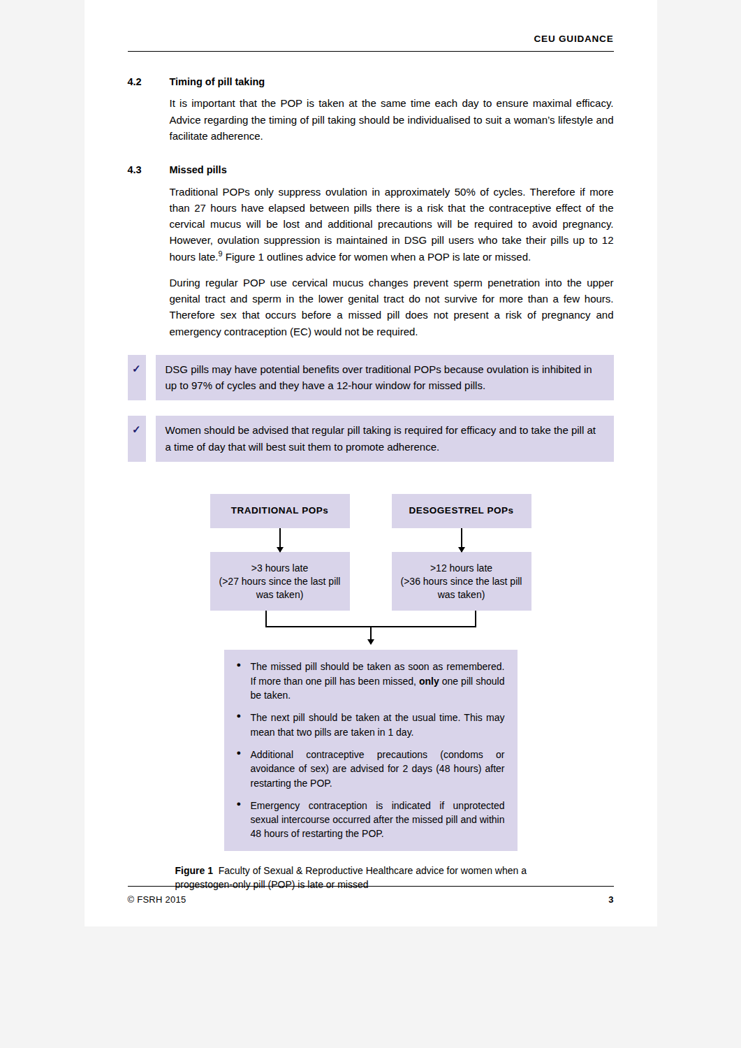CEU GUIDANCE
4.2 Timing of pill taking
It is important that the POP is taken at the same time each day to ensure maximal efficacy. Advice regarding the timing of pill taking should be individualised to suit a woman’s lifestyle and facilitate adherence.
4.3 Missed pills
Traditional POPs only suppress ovulation in approximately 50% of cycles. Therefore if more than 27 hours have elapsed between pills there is a risk that the contraceptive effect of the cervical mucus will be lost and additional precautions will be required to avoid pregnancy. However, ovulation suppression is maintained in DSG pill users who take their pills up to 12 hours late.9 Figure 1 outlines advice for women when a POP is late or missed.
During regular POP use cervical mucus changes prevent sperm penetration into the upper genital tract and sperm in the lower genital tract do not survive for more than a few hours. Therefore sex that occurs before a missed pill does not present a risk of pregnancy and emergency contraception (EC) would not be required.
✓
DSG pills may have potential benefits over traditional POPs because ovulation is inhibited in up to 97% of cycles and they have a 12-hour window for missed pills.
✓
Women should be advised that regular pill taking is required for efficacy and to take the pill at a time of day that will best suit them to promote adherence.
TRADITIONAL POPs
DESOGESTREL POPs
>3 hours late
(>27 hours since the last pill was taken)
>12 hours late
(>36 hours since the last pill was taken)
The missed pill should be taken as soon as remembered. If more than one pill has been missed, only one pill should be taken.
The next pill should be taken at the usual time. This may mean that two pills are taken in 1 day.
Additional contraceptive precautions (condoms or avoidance of sex) are advised for 2 days (48 hours) after restarting the POP.
Emergency contraception is indicated if unprotected sexual intercourse occurred after the missed pill and within 48 hours of restarting the POP.
Figure 1 Faculty of Sexual & Reproductive Healthcare advice for women when a progestogen-only pill (POP) is late or missed
© FSRH 2015
3